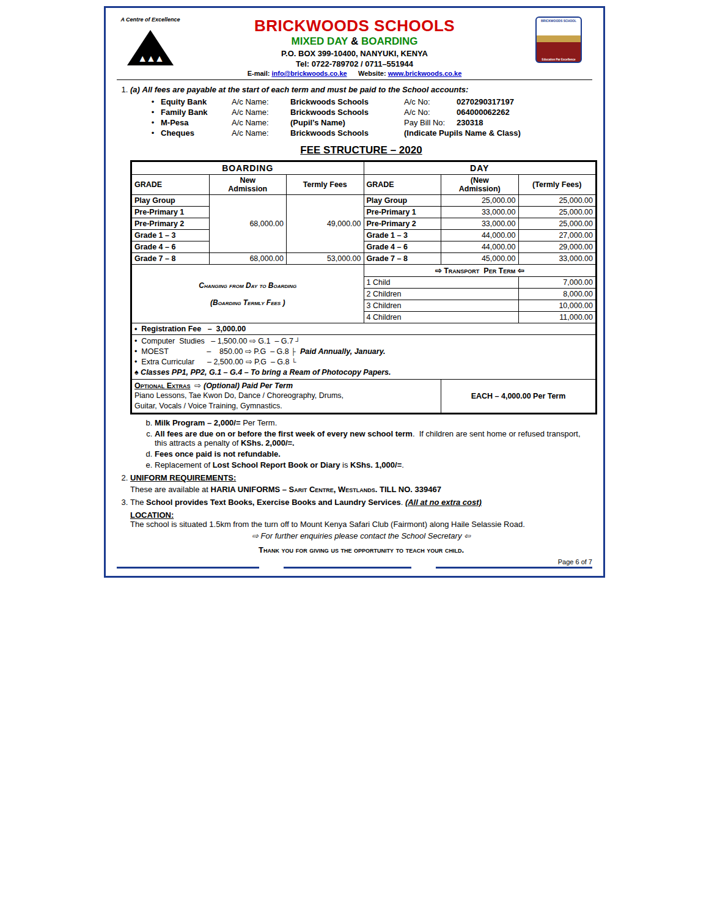A Centre of Excellence
▲▲▲
BRICKWOODS SCHOOLS
MIXED DAY & BOARDING
P.O. BOX 399-10400, NANYUKI, KENYA
Tel: 0722-789702 / 0711–551944
E-mail: info@brickwoods.co.ke Website: www.brickwoods.co.ke
BRICKWOODS SCHOOL
Education Par Excellence
(a) All fees are payable at the start of each term and must be paid to the School accounts:
| • | Equity Bank | A/c Name: | Brickwoods Schools | A/c No: | 0270290317197 |
| • | Family Bank | A/c Name: | Brickwoods Schools | A/c No: | 064000062262 |
| • | M-Pesa | A/c Name: | (Pupil’s Name) | Pay Bill No: | 230318 |
| • | Cheques | A/c Name: | Brickwoods Schools | (Indicate Pupils Name & Class) |
FEE STRUCTURE – 2020
| BOARDING | DAY |
| GRADE | New Admission | Termly Fees | GRADE | (New Admission) | (Termly Fees) |
| Play Group | 68,000.00 | 49,000.00 | Play Group | 25,000.00 | 25,000.00 |
| Pre-Primary 1 | Pre-Primary 1 | 33,000.00 | 25,000.00 |
| Pre-Primary 2 | Pre-Primary 2 | 33,000.00 | 25,000.00 |
| Grade 1 – 3 | Grade 1 – 3 | 44,000.00 | 27,000.00 |
| Grade 4 – 6 | Grade 4 – 6 | 44,000.00 | 29,000.00 |
| Grade 7 – 8 | 68,000.00 | 53,000.00 | Grade 7 – 8 | 45,000.00 | 33,000.00 |
| Changing from Day to Boarding (Boarding Termly Fees ) | ⇨ Transport Per Term ⇦ |
| 1 Child | 7,000.00 |
| 2 Children | 8,000.00 |
| 3 Children | 10,000.00 |
| 4 Children | 11,000.00 |
| • Registration Fee – 3,000.00 |
| • Computer Studies – 1,500.00 ⇨ G.1 – G.7 ┘ • MOEST – 850.00 ⇨ P.G – G.8 ├ Paid Annually, January. • Extra Curricular – 2,500.00 ⇨ P.G – G.8 └ ♠ Classes PP1, PP2, G.1 – G.4 – To bring a Ream of Photocopy Papers. |
| Optional Extras ⇨ (Optional) Paid Per Term Piano Lessons, Tae Kwon Do, Dance / Choreography, Drums, Guitar, Vocals / Voice Training, Gymnastics. | EACH – 4,000.00 Per Term |
Milk Program – 2,000/= Per Term.
All fees are due on or before the first week of every new school term. If children are sent home or refused transport, this attracts a penalty of KShs. 2,000/=.
Fees once paid is not refundable.
Replacement of Lost School Report Book or Diary is KShs. 1,000/=.
UNIFORM REQUIREMENTS:
These are available at HARIA UNIFORMS – Sarit Centre, Westlands. TILL NO. 339467
The School provides Text Books, Exercise Books and Laundry Services. (All at no extra cost)
LOCATION:
The school is situated 1.5km from the turn off to Mount Kenya Safari Club (Fairmont) along Haile Selassie Road.
⇨ For further enquiries please contact the School Secretary ⇦
Thank you for giving us the opportunity to teach your child.
Page 6 of 7